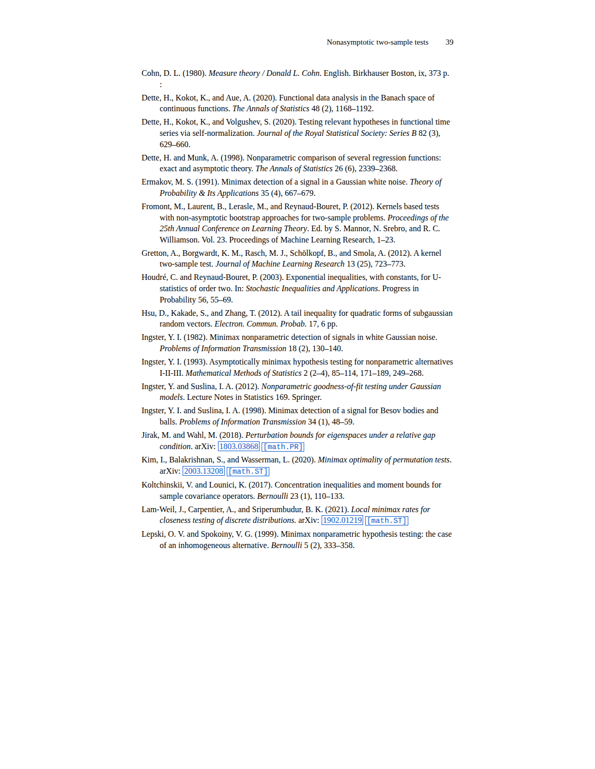Nonasymptotic two-sample tests 39
Cohn, D. L. (1980). Measure theory / Donald L. Cohn. English. Birkhauser Boston, ix, 373 p. :
Dette, H., Kokot, K., and Aue, A. (2020). Functional data analysis in the Banach space of continuous functions. The Annals of Statistics 48 (2), 1168–1192.
Dette, H., Kokot, K., and Volgushev, S. (2020). Testing relevant hypotheses in functional time series via self-normalization. Journal of the Royal Statistical Society: Series B 82 (3), 629–660.
Dette, H. and Munk, A. (1998). Nonparametric comparison of several regression functions: exact and asymptotic theory. The Annals of Statistics 26 (6), 2339–2368.
Ermakov, M. S. (1991). Minimax detection of a signal in a Gaussian white noise. Theory of Probability & Its Applications 35 (4), 667–679.
Fromont, M., Laurent, B., Lerasle, M., and Reynaud-Bouret, P. (2012). Kernels based tests with non-asymptotic bootstrap approaches for two-sample problems. Proceedings of the 25th Annual Conference on Learning Theory. Ed. by S. Mannor, N. Srebro, and R. C. Williamson. Vol. 23. Proceedings of Machine Learning Research, 1–23.
Gretton, A., Borgwardt, K. M., Rasch, M. J., Schölkopf, B., and Smola, A. (2012). A kernel two-sample test. Journal of Machine Learning Research 13 (25), 723–773.
Houdré, C. and Reynaud-Bouret, P. (2003). Exponential inequalities, with constants, for U-statistics of order two. In: Stochastic Inequalities and Applications. Progress in Probability 56, 55–69.
Hsu, D., Kakade, S., and Zhang, T. (2012). A tail inequality for quadratic forms of subgaussian random vectors. Electron. Commun. Probab. 17, 6 pp.
Ingster, Y. I. (1982). Minimax nonparametric detection of signals in white Gaussian noise. Problems of Information Transmission 18 (2), 130–140.
Ingster, Y. I. (1993). Asymptotically minimax hypothesis testing for nonparametric alternatives I-II-III. Mathematical Methods of Statistics 2 (2–4), 85–114, 171–189, 249–268.
Ingster, Y. and Suslina, I. A. (2012). Nonparametric goodness-of-fit testing under Gaussian models. Lecture Notes in Statistics 169. Springer.
Ingster, Y. I. and Suslina, I. A. (1998). Minimax detection of a signal for Besov bodies and balls. Problems of Information Transmission 34 (1), 48–59.
Jirak, M. and Wahl, M. (2018). Perturbation bounds for eigenspaces under a relative gap condition. arXiv: 1803.03868 [math.PR]
Kim, I., Balakrishnan, S., and Wasserman, L. (2020). Minimax optimality of permutation tests. arXiv: 2003.13208 [math.ST]
Koltchinskii, V. and Lounici, K. (2017). Concentration inequalities and moment bounds for sample covariance operators. Bernoulli 23 (1), 110–133.
Lam-Weil, J., Carpentier, A., and Sriperumbudur, B. K. (2021). Local minimax rates for closeness testing of discrete distributions. arXiv: 1902.01219 [math.ST]
Lepski, O. V. and Spokoiny, V. G. (1999). Minimax nonparametric hypothesis testing: the case of an inhomogeneous alternative. Bernoulli 5 (2), 333–358.